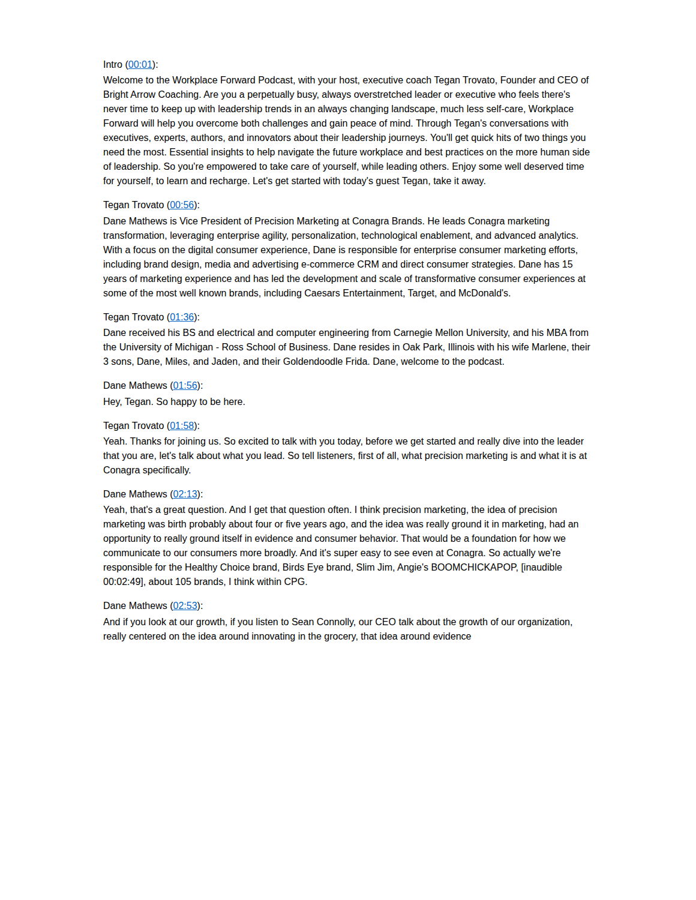Intro (00:01):
Welcome to the Workplace Forward Podcast, with your host, executive coach Tegan Trovato, Founder and CEO of Bright Arrow Coaching. Are you a perpetually busy, always overstretched leader or executive who feels there's never time to keep up with leadership trends in an always changing landscape, much less self-care, Workplace Forward will help you overcome both challenges and gain peace of mind. Through Tegan's conversations with executives, experts, authors, and innovators about their leadership journeys. You'll get quick hits of two things you need the most. Essential insights to help navigate the future workplace and best practices on the more human side of leadership. So you're empowered to take care of yourself, while leading others. Enjoy some well deserved time for yourself, to learn and recharge. Let's get started with today's guest Tegan, take it away.
Tegan Trovato (00:56):
Dane Mathews is Vice President of Precision Marketing at Conagra Brands. He leads Conagra marketing transformation, leveraging enterprise agility, personalization, technological enablement, and advanced analytics. With a focus on the digital consumer experience, Dane is responsible for enterprise consumer marketing efforts, including brand design, media and advertising e-commerce CRM and direct consumer strategies. Dane has 15 years of marketing experience and has led the development and scale of transformative consumer experiences at some of the most well known brands, including Caesars Entertainment, Target, and McDonald's.
Tegan Trovato (01:36):
Dane received his BS and electrical and computer engineering from Carnegie Mellon University, and his MBA from the University of Michigan - Ross School of Business. Dane resides in Oak Park, Illinois with his wife Marlene, their 3 sons, Dane, Miles, and Jaden, and their Goldendoodle Frida. Dane, welcome to the podcast.
Dane Mathews (01:56):
Hey, Tegan. So happy to be here.
Tegan Trovato (01:58):
Yeah. Thanks for joining us. So excited to talk with you today, before we get started and really dive into the leader that you are, let's talk about what you lead. So tell listeners, first of all, what precision marketing is and what it is at Conagra specifically.
Dane Mathews (02:13):
Yeah, that's a great question. And I get that question often. I think precision marketing, the idea of precision marketing was birth probably about four or five years ago, and the idea was really ground it in marketing, had an opportunity to really ground itself in evidence and consumer behavior. That would be a foundation for how we communicate to our consumers more broadly. And it's super easy to see even at Conagra. So actually we're responsible for the Healthy Choice brand, Birds Eye brand, Slim Jim, Angie's BOOMCHICKAPOP, [inaudible 00:02:49], about 105 brands, I think within CPG.
Dane Mathews (02:53):
And if you look at our growth, if you listen to Sean Connolly, our CEO talk about the growth of our organization, really centered on the idea around innovating in the grocery, that idea around evidence